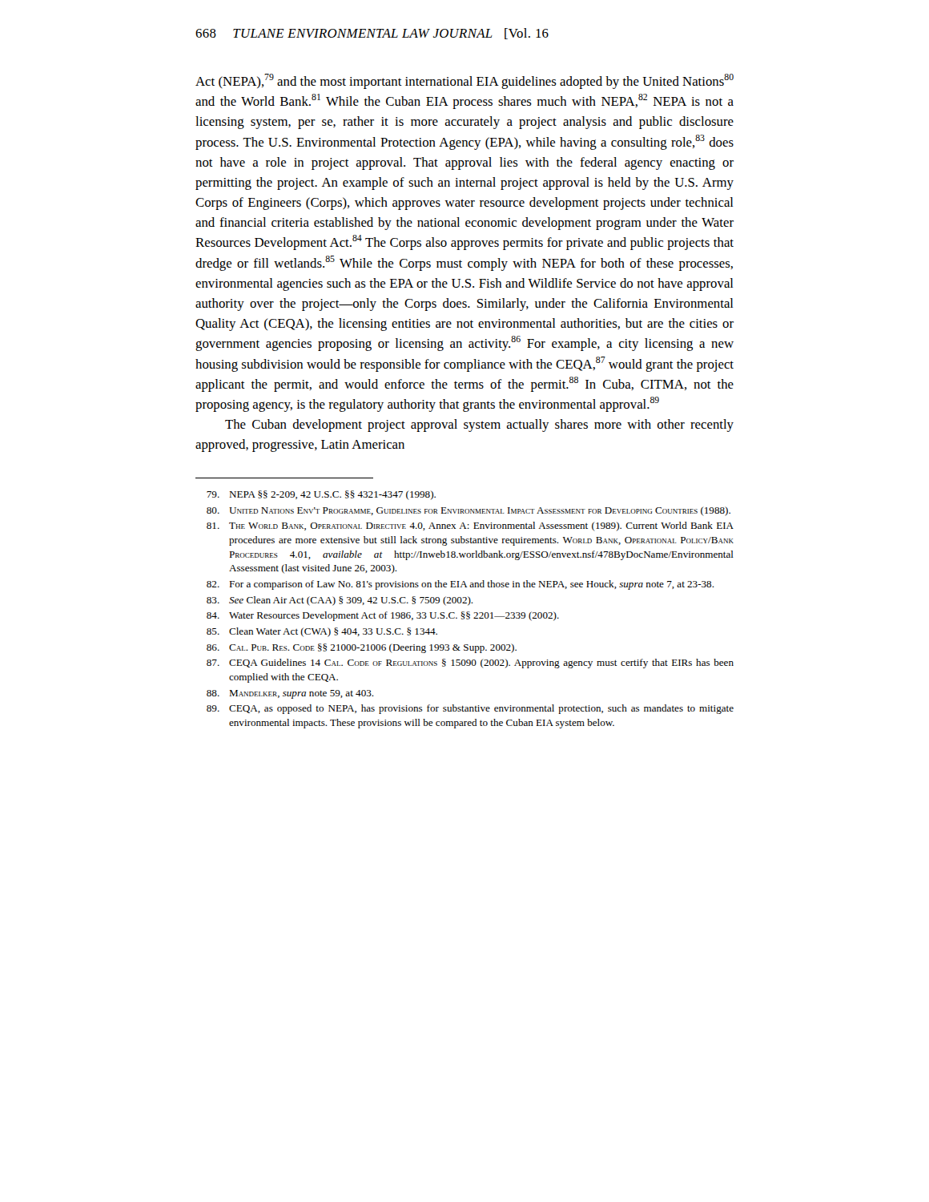668 TULANE ENVIRONMENTAL LAW JOURNAL[Vol. 16
Act (NEPA),79 and the most important international EIA guidelines adopted by the United Nations80 and the World Bank.81 While the Cuban EIA process shares much with NEPA,82 NEPA is not a licensing system, per se, rather it is more accurately a project analysis and public disclosure process. The U.S. Environmental Protection Agency (EPA), while having a consulting role,83 does not have a role in project approval. That approval lies with the federal agency enacting or permitting the project. An example of such an internal project approval is held by the U.S. Army Corps of Engineers (Corps), which approves water resource development projects under technical and financial criteria established by the national economic development program under the Water Resources Development Act.84 The Corps also approves permits for private and public projects that dredge or fill wetlands.85 While the Corps must comply with NEPA for both of these processes, environmental agencies such as the EPA or the U.S. Fish and Wildlife Service do not have approval authority over the project—only the Corps does. Similarly, under the California Environmental Quality Act (CEQA), the licensing entities are not environmental authorities, but are the cities or government agencies proposing or licensing an activity.86 For example, a city licensing a new housing subdivision would be responsible for compliance with the CEQA,87 would grant the project applicant the permit, and would enforce the terms of the permit.88 In Cuba, CITMA, not the proposing agency, is the regulatory authority that grants the environmental approval.89
The Cuban development project approval system actually shares more with other recently approved, progressive, Latin American
79. NEPA §§ 2-209, 42 U.S.C. §§ 4321-4347 (1998).
80. United Nations Env't Programme, Guidelines for Environmental Impact Assessment for Developing Countries (1988).
81. The World Bank, Operational Directive 4.0, Annex A: Environmental Assessment (1989). Current World Bank EIA procedures are more extensive but still lack strong substantive requirements. World Bank, Operational Policy/Bank Procedures 4.01, available at http://Inweb18.worldbank.org/ESSO/envext.nsf/478ByDocName/Environmental Assessment (last visited June 26, 2003).
82. For a comparison of Law No. 81's provisions on the EIA and those in the NEPA, see Houck, supra note 7, at 23-38.
83. See Clean Air Act (CAA) § 309, 42 U.S.C. § 7509 (2002).
84. Water Resources Development Act of 1986, 33 U.S.C. §§ 2201—2339 (2002).
85. Clean Water Act (CWA) § 404, 33 U.S.C. § 1344.
86. Cal. Pub. Res. Code §§ 21000-21006 (Deering 1993 & Supp. 2002).
87. CEQA Guidelines 14 Cal. Code of Regulations § 15090 (2002). Approving agency must certify that EIRs has been complied with the CEQA.
88. Mandelker, supra note 59, at 403.
89. CEQA, as opposed to NEPA, has provisions for substantive environmental protection, such as mandates to mitigate environmental impacts. These provisions will be compared to the Cuban EIA system below.